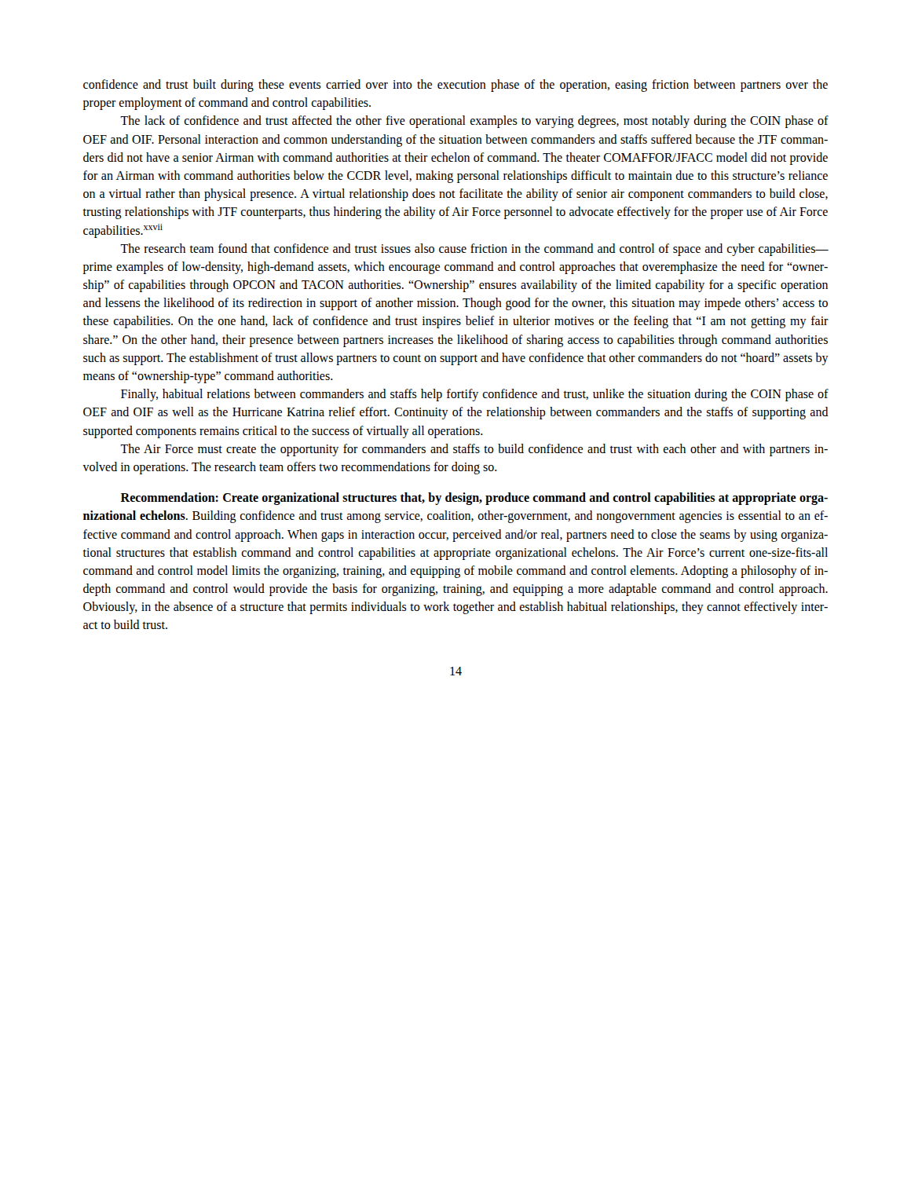confidence and trust built during these events carried over into the execution phase of the operation, easing friction between partners over the proper employment of command and control capabilities.
The lack of confidence and trust affected the other five operational examples to varying degrees, most notably during the COIN phase of OEF and OIF. Personal interaction and common understanding of the situation between commanders and staffs suffered because the JTF commanders did not have a senior Airman with command authorities at their echelon of command. The theater COMAFFOR/JFACC model did not provide for an Airman with command authorities below the CCDR level, making personal relationships difficult to maintain due to this structure’s reliance on a virtual rather than physical presence. A virtual relationship does not facilitate the ability of senior air component commanders to build close, trusting relationships with JTF counterparts, thus hindering the ability of Air Force personnel to advocate effectively for the proper use of Air Force capabilities.xxvii
The research team found that confidence and trust issues also cause friction in the command and control of space and cyber capabilities—prime examples of low-density, high-demand assets, which encourage command and control approaches that overemphasize the need for “ownership” of capabilities through OPCON and TACON authorities. “Ownership” ensures availability of the limited capability for a specific operation and lessens the likelihood of its redirection in support of another mission. Though good for the owner, this situation may impede others’ access to these capabilities. On the one hand, lack of confidence and trust inspires belief in ulterior motives or the feeling that “I am not getting my fair share.” On the other hand, their presence between partners increases the likelihood of sharing access to capabilities through command authorities such as support. The establishment of trust allows partners to count on support and have confidence that other commanders do not “hoard” assets by means of “ownership-type” command authorities.
Finally, habitual relations between commanders and staffs help fortify confidence and trust, unlike the situation during the COIN phase of OEF and OIF as well as the Hurricane Katrina relief effort. Continuity of the relationship between commanders and the staffs of supporting and supported components remains critical to the success of virtually all operations.
The Air Force must create the opportunity for commanders and staffs to build confidence and trust with each other and with partners involved in operations. The research team offers two recommendations for doing so.
Recommendation: Create organizational structures that, by design, produce command and control capabilities at appropriate organizational echelons. Building confidence and trust among service, coalition, other-government, and nongovernment agencies is essential to an effective command and control approach. When gaps in interaction occur, perceived and/or real, partners need to close the seams by using organizational structures that establish command and control capabilities at appropriate organizational echelons. The Air Force’s current one-size-fits-all command and control model limits the organizing, training, and equipping of mobile command and control elements. Adopting a philosophy of in-depth command and control would provide the basis for organizing, training, and equipping a more adaptable command and control approach. Obviously, in the absence of a structure that permits individuals to work together and establish habitual relationships, they cannot effectively interact to build trust.
14